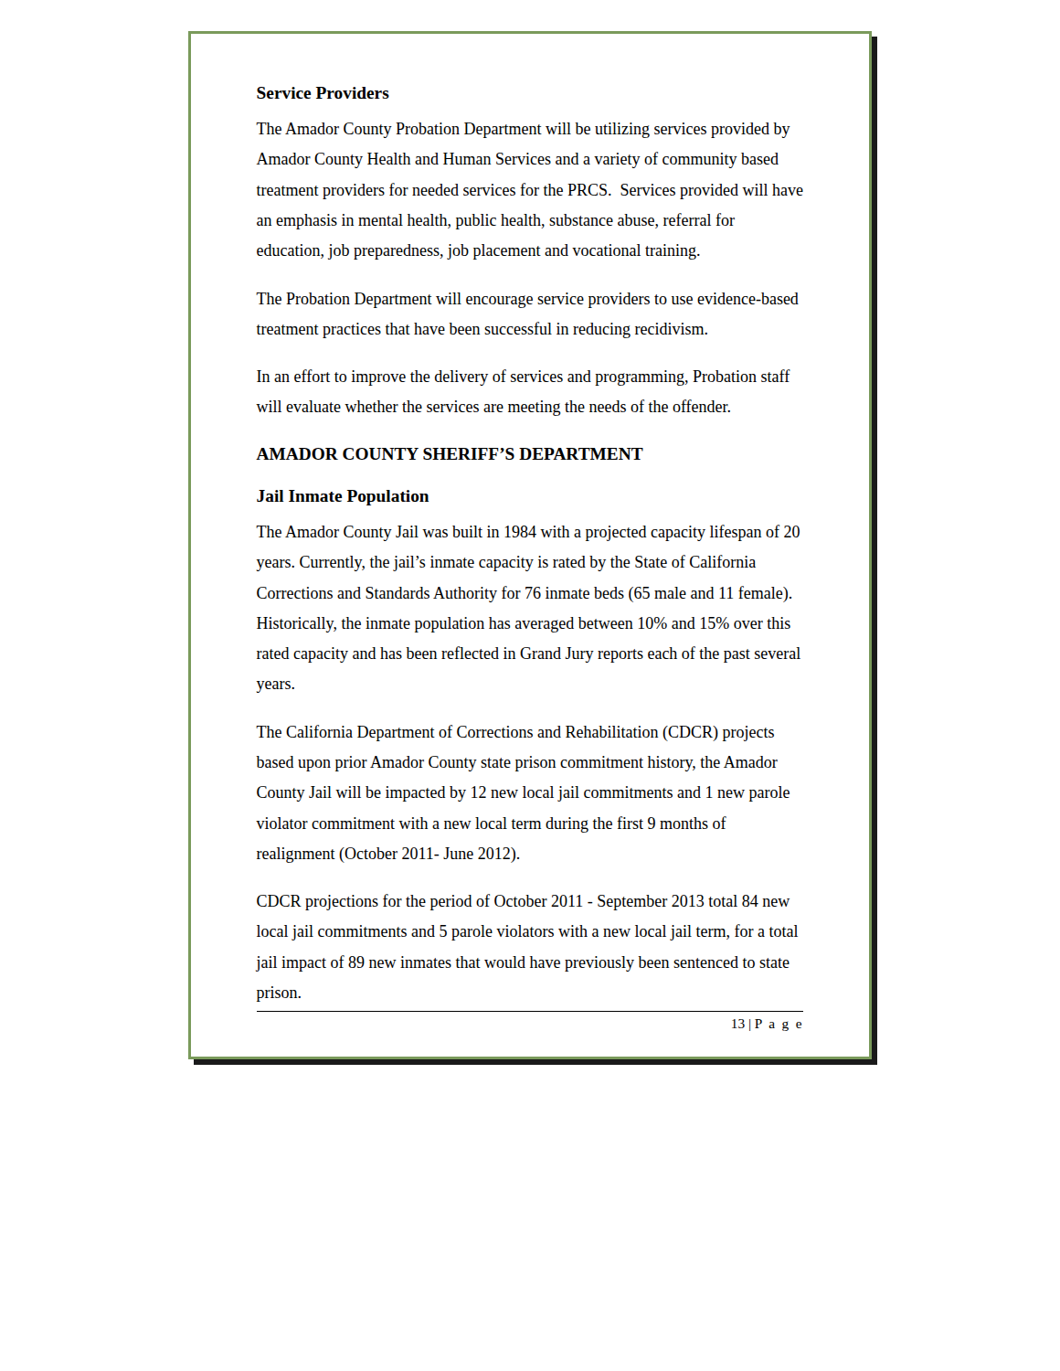Service Providers
The Amador County Probation Department will be utilizing services provided by Amador County Health and Human Services and a variety of community based treatment providers for needed services for the PRCS. Services provided will have an emphasis in mental health, public health, substance abuse, referral for education, job preparedness, job placement and vocational training.
The Probation Department will encourage service providers to use evidence-based treatment practices that have been successful in reducing recidivism.
In an effort to improve the delivery of services and programming, Probation staff will evaluate whether the services are meeting the needs of the offender.
Amador County Sheriff’s Department
Jail Inmate Population
The Amador County Jail was built in 1984 with a projected capacity lifespan of 20 years. Currently, the jail’s inmate capacity is rated by the State of California Corrections and Standards Authority for 76 inmate beds (65 male and 11 female). Historically, the inmate population has averaged between 10% and 15% over this rated capacity and has been reflected in Grand Jury reports each of the past several years.
The California Department of Corrections and Rehabilitation (CDCR) projects based upon prior Amador County state prison commitment history, the Amador County Jail will be impacted by 12 new local jail commitments and 1 new parole violator commitment with a new local term during the first 9 months of realignment (October 2011- June 2012).
CDCR projections for the period of October 2011 - September 2013 total 84 new local jail commitments and 5 parole violators with a new local jail term, for a total jail impact of 89 new inmates that would have previously been sentenced to state prison.
13 | P a g e